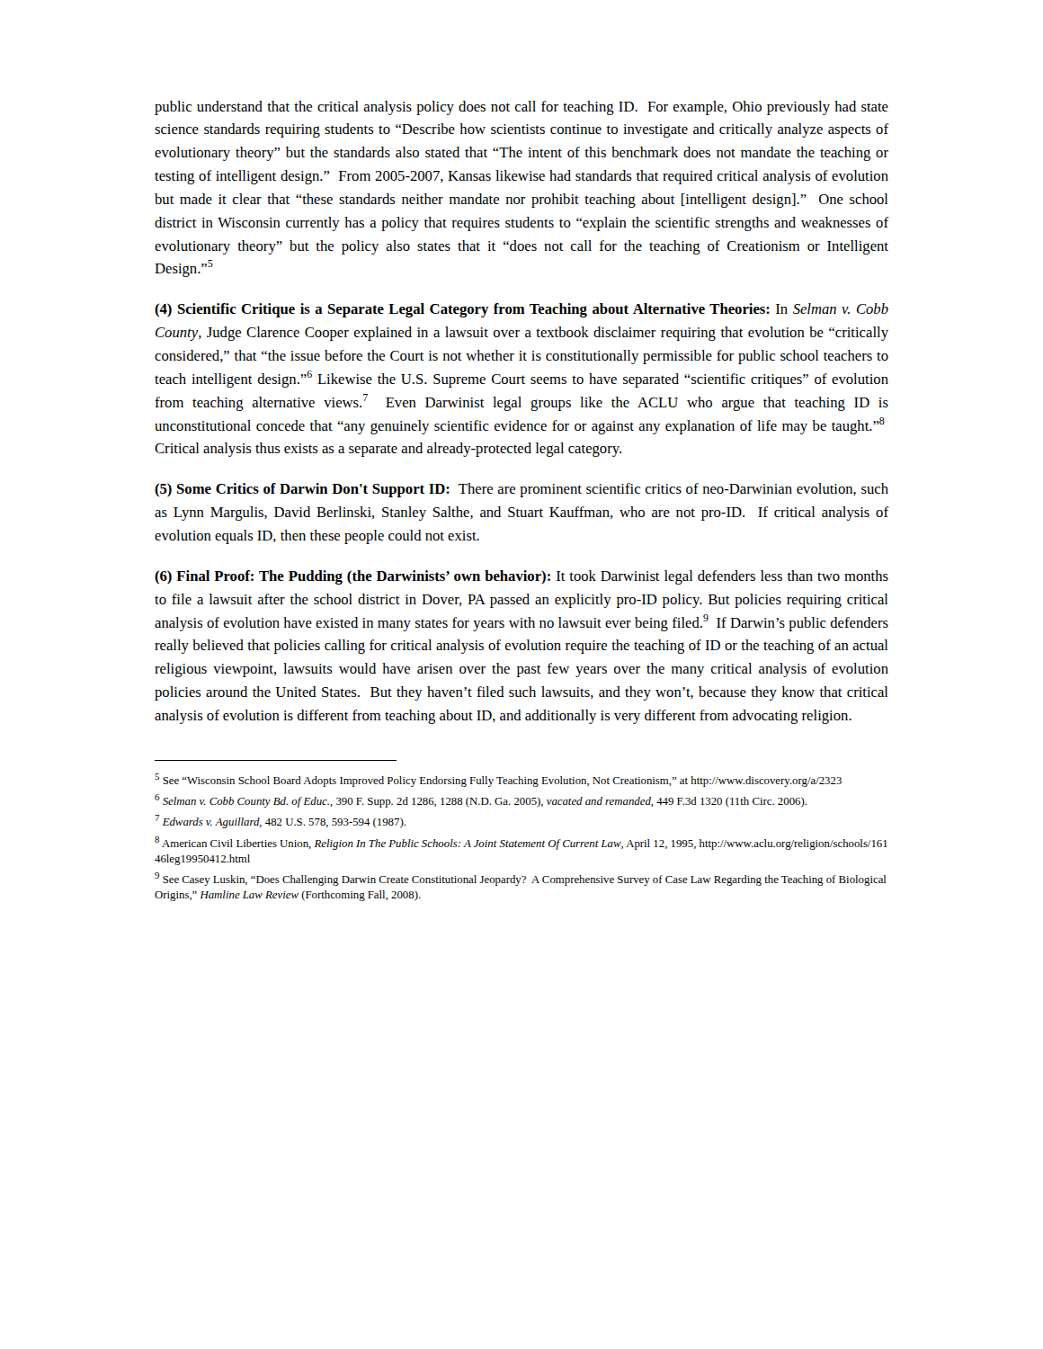public understand that the critical analysis policy does not call for teaching ID. For example, Ohio previously had state science standards requiring students to “Describe how scientists continue to investigate and critically analyze aspects of evolutionary theory” but the standards also stated that “The intent of this benchmark does not mandate the teaching or testing of intelligent design.” From 2005-2007, Kansas likewise had standards that required critical analysis of evolution but made it clear that “these standards neither mandate nor prohibit teaching about [intelligent design].” One school district in Wisconsin currently has a policy that requires students to “explain the scientific strengths and weaknesses of evolutionary theory” but the policy also states that it “does not call for the teaching of Creationism or Intelligent Design.”5
(4) Scientific Critique is a Separate Legal Category from Teaching about Alternative Theories: In Selman v. Cobb County, Judge Clarence Cooper explained in a lawsuit over a textbook disclaimer requiring that evolution be “critically considered,” that “the issue before the Court is not whether it is constitutionally permissible for public school teachers to teach intelligent design.”6 Likewise the U.S. Supreme Court seems to have separated “scientific critiques” of evolution from teaching alternative views.7 Even Darwinist legal groups like the ACLU who argue that teaching ID is unconstitutional concede that “any genuinely scientific evidence for or against any explanation of life may be taught.”8 Critical analysis thus exists as a separate and already-protected legal category.
(5) Some Critics of Darwin Don't Support ID: There are prominent scientific critics of neo-Darwinian evolution, such as Lynn Margulis, David Berlinski, Stanley Salthe, and Stuart Kauffman, who are not pro-ID. If critical analysis of evolution equals ID, then these people could not exist.
(6) Final Proof: The Pudding (the Darwinists’ own behavior): It took Darwinist legal defenders less than two months to file a lawsuit after the school district in Dover, PA passed an explicitly pro-ID policy. But policies requiring critical analysis of evolution have existed in many states for years with no lawsuit ever being filed.9 If Darwin’s public defenders really believed that policies calling for critical analysis of evolution require the teaching of ID or the teaching of an actual religious viewpoint, lawsuits would have arisen over the past few years over the many critical analysis of evolution policies around the United States. But they haven’t filed such lawsuits, and they won’t, because they know that critical analysis of evolution is different from teaching about ID, and additionally is very different from advocating religion.
5 See “Wisconsin School Board Adopts Improved Policy Endorsing Fully Teaching Evolution, Not Creationism,” at http://www.discovery.org/a/2323
6 Selman v. Cobb County Bd. of Educ., 390 F. Supp. 2d 1286, 1288 (N.D. Ga. 2005), vacated and remanded, 449 F.3d 1320 (11th Circ. 2006).
7 Edwards v. Aguillard, 482 U.S. 578, 593-594 (1987).
8 American Civil Liberties Union, Religion In The Public Schools: A Joint Statement Of Current Law, April 12, 1995, http://www.aclu.org/religion/schools/16146leg19950412.html
9 See Casey Luskin, “Does Challenging Darwin Create Constitutional Jeopardy? A Comprehensive Survey of Case Law Regarding the Teaching of Biological Origins,” Hamline Law Review (Forthcoming Fall, 2008).